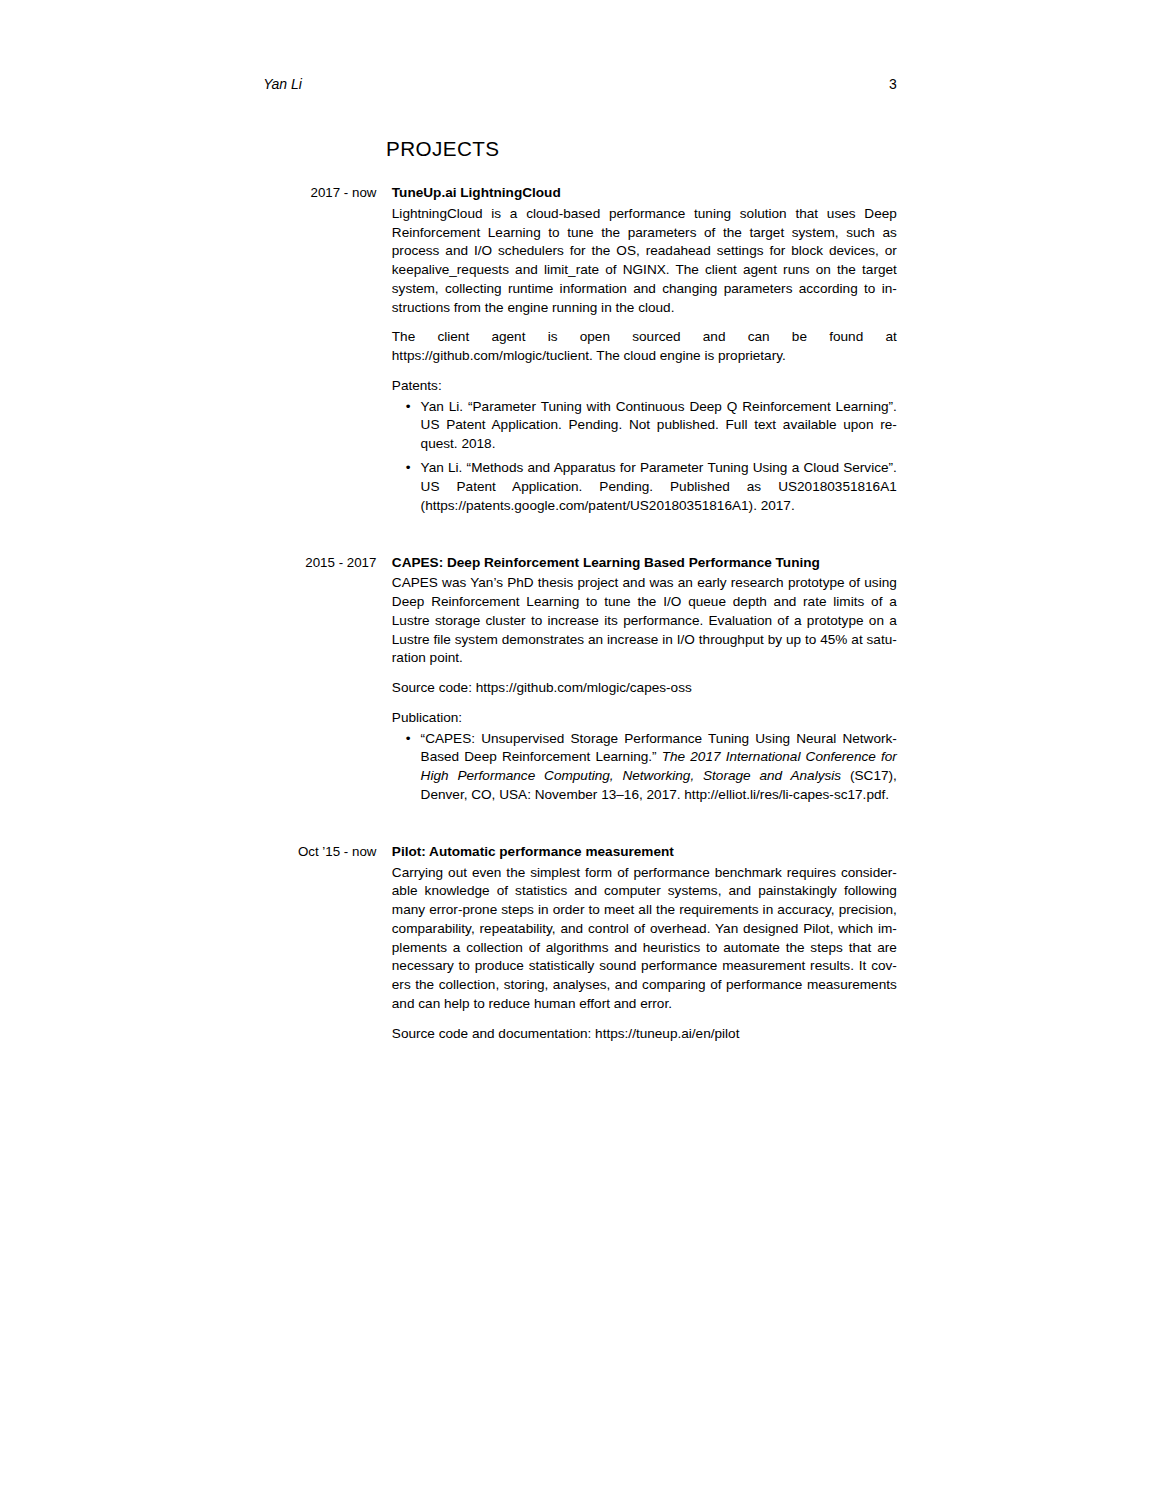Yan Li 3
PROJECTS
2017 - now
TuneUp.ai LightningCloud
LightningCloud is a cloud-based performance tuning solution that uses Deep Reinforcement Learning to tune the parameters of the target system, such as process and I/O schedulers for the OS, readahead settings for block devices, or keepalive_requests and limit_rate of NGINX. The client agent runs on the target system, collecting runtime information and changing parameters according to instructions from the engine running in the cloud.
The client agent is open sourced and can be found at https://github.com/mlogic/tuclient. The cloud engine is proprietary.
Patents:
Yan Li. “Parameter Tuning with Continuous Deep Q Reinforcement Learning”. US Patent Application. Pending. Not published. Full text available upon request. 2018.
Yan Li. “Methods and Apparatus for Parameter Tuning Using a Cloud Service”. US Patent Application. Pending. Published as US20180351816A1 (https://patents.google.com/patent/US20180351816A1). 2017.
2015 - 2017
CAPES: Deep Reinforcement Learning Based Performance Tuning
CAPES was Yan’s PhD thesis project and was an early research prototype of using Deep Reinforcement Learning to tune the I/O queue depth and rate limits of a Lustre storage cluster to increase its performance. Evaluation of a prototype on a Lustre file system demonstrates an increase in I/O throughput by up to 45% at saturation point.
Source code: https://github.com/mlogic/capes-oss
Publication:
“CAPES: Unsupervised Storage Performance Tuning Using Neural Network-Based Deep Reinforcement Learning.” The 2017 International Conference for High Performance Computing, Networking, Storage and Analysis (SC17), Denver, CO, USA: November 13–16, 2017. http://elliot.li/res/li-capes-sc17.pdf.
Oct ’15 - now
Pilot: Automatic performance measurement
Carrying out even the simplest form of performance benchmark requires considerable knowledge of statistics and computer systems, and painstakingly following many error-prone steps in order to meet all the requirements in accuracy, precision, comparability, repeatability, and control of overhead. Yan designed Pilot, which implements a collection of algorithms and heuristics to automate the steps that are necessary to produce statistically sound performance measurement results. It covers the collection, storing, analyses, and comparing of performance measurements and can help to reduce human effort and error.
Source code and documentation: https://tuneup.ai/en/pilot